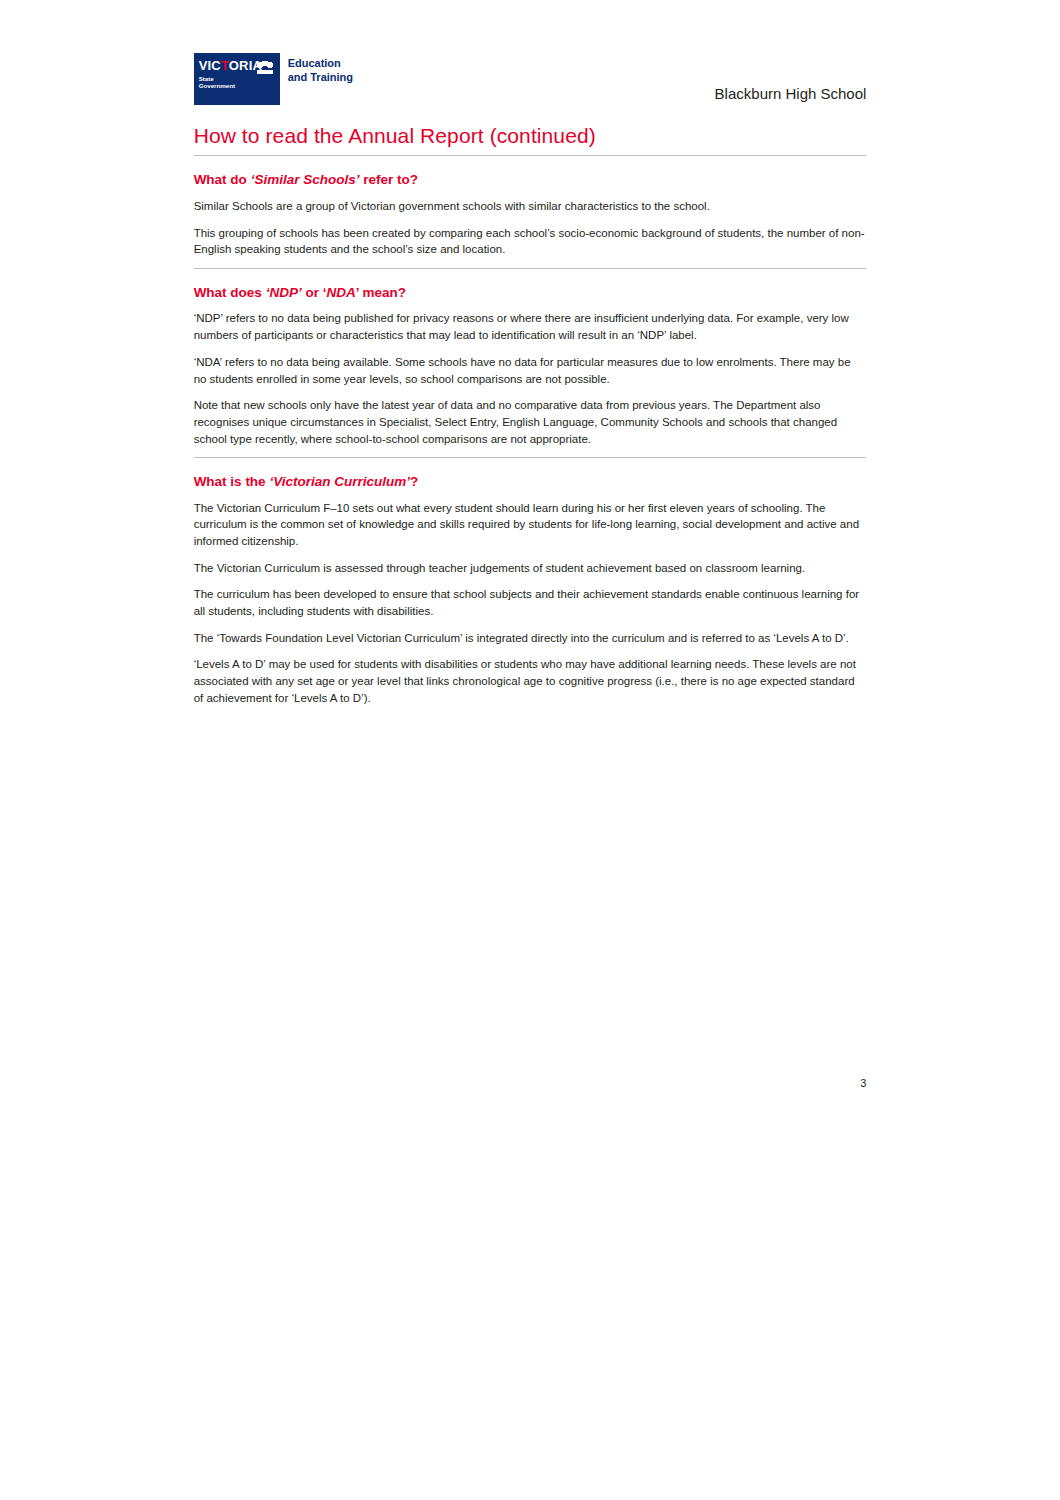VICTORIA
State
Government
Education
and Training
Blackburn High School
How to read the Annual Report (continued)
What do ‘Similar Schools’ refer to?
Similar Schools are a group of Victorian government schools with similar characteristics to the school.
This grouping of schools has been created by comparing each school’s socio-economic background of students, the number of non-English speaking students and the school’s size and location.
What does ‘NDP’ or ‘NDA’ mean?
‘NDP’ refers to no data being published for privacy reasons or where there are insufficient underlying data. For example, very low numbers of participants or characteristics that may lead to identification will result in an ‘NDP’ label.
‘NDA’ refers to no data being available. Some schools have no data for particular measures due to low enrolments. There may be no students enrolled in some year levels, so school comparisons are not possible.
Note that new schools only have the latest year of data and no comparative data from previous years. The Department also recognises unique circumstances in Specialist, Select Entry, English Language, Community Schools and schools that changed school type recently, where school-to-school comparisons are not appropriate.
What is the ‘Victorian Curriculum’?
The Victorian Curriculum F–10 sets out what every student should learn during his or her first eleven years of schooling. The curriculum is the common set of knowledge and skills required by students for life-long learning, social development and active and informed citizenship.
The Victorian Curriculum is assessed through teacher judgements of student achievement based on classroom learning.
The curriculum has been developed to ensure that school subjects and their achievement standards enable continuous learning for all students, including students with disabilities.
The ‘Towards Foundation Level Victorian Curriculum’ is integrated directly into the curriculum and is referred to as ‘Levels A to D’.
‘Levels A to D’ may be used for students with disabilities or students who may have additional learning needs. These levels are not associated with any set age or year level that links chronological age to cognitive progress (i.e., there is no age expected standard of achievement for ‘Levels A to D’).
3